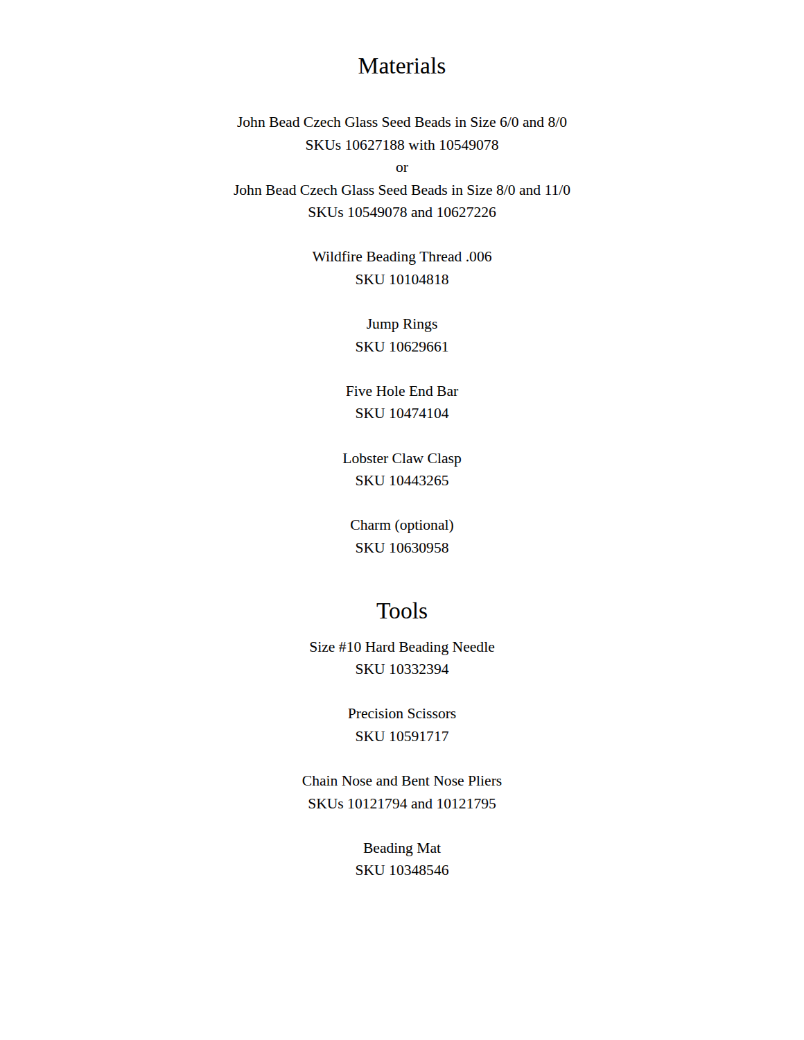Materials
John Bead Czech Glass Seed Beads in Size 6/0 and 8/0
SKUs 10627188 with 10549078
or
John Bead Czech Glass Seed Beads in Size 8/0 and 11/0
SKUs 10549078 and 10627226
Wildfire Beading Thread .006
SKU 10104818
Jump Rings
SKU 10629661
Five Hole End Bar
SKU 10474104
Lobster Claw Clasp
SKU 10443265
Charm (optional)
SKU 10630958
Tools
Size #10 Hard Beading Needle
SKU 10332394
Precision Scissors
SKU 10591717
Chain Nose and Bent Nose Pliers
SKUs 10121794 and 10121795
Beading Mat
SKU 10348546